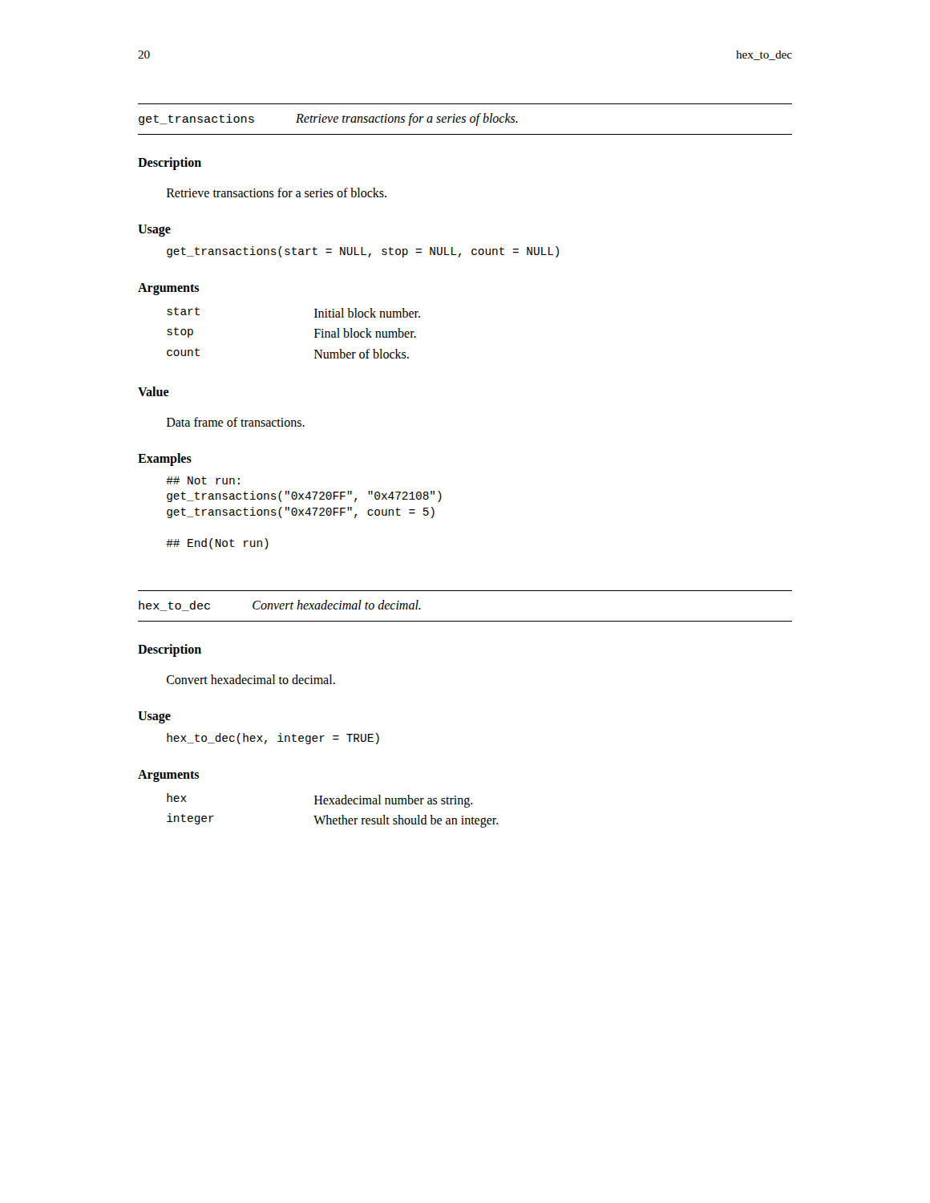20 hex_to_dec
get_transactions Retrieve transactions for a series of blocks.
Description
Retrieve transactions for a series of blocks.
Usage
get_transactions(start = NULL, stop = NULL, count = NULL)
Arguments
| start | Initial block number. |
| stop | Final block number. |
| count | Number of blocks. |
Value
Data frame of transactions.
Examples
## Not run: 
get_transactions("0x4720FF", "0x472108")
get_transactions("0x4720FF", count = 5)

## End(Not run)
hex_to_dec Convert hexadecimal to decimal.
Description
Convert hexadecimal to decimal.
Usage
hex_to_dec(hex, integer = TRUE)
Arguments
| hex | Hexadecimal number as string. |
| integer | Whether result should be an integer. |